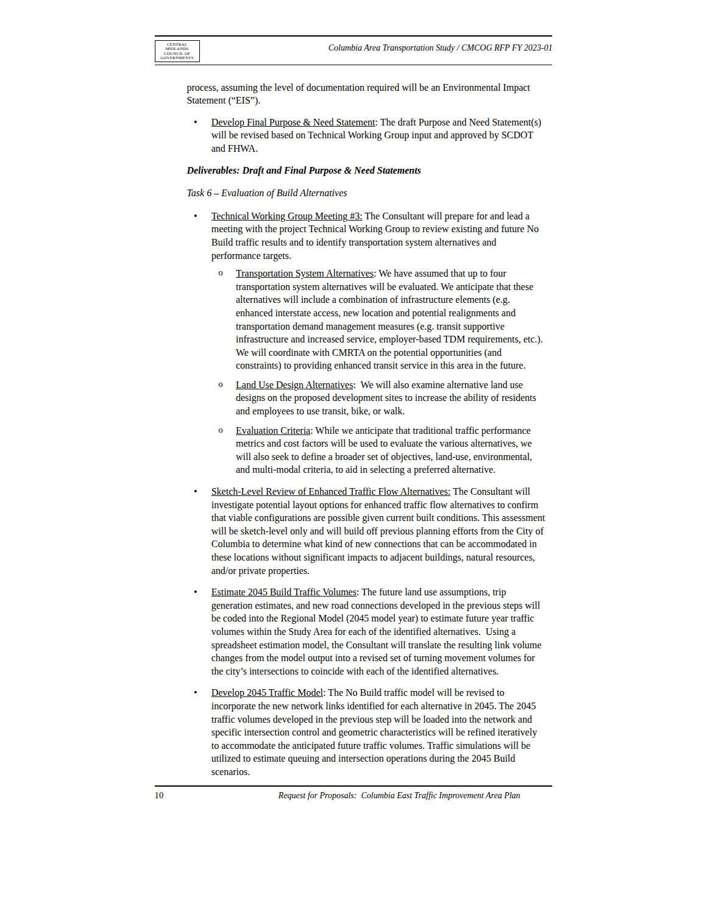CENTRAL
MIDLANDS
COUNCIL OF GOVERNMENTS
Columbia Area Transportation Study / CMCOG RFP FY 2023-01
process, assuming the level of documentation required will be an Environmental Impact Statement (“EIS”).
Develop Final Purpose & Need Statement: The draft Purpose and Need Statement(s) will be revised based on Technical Working Group input and approved by SCDOT and FHWA.
Deliverables: Draft and Final Purpose & Need Statements
Task 6 – Evaluation of Build Alternatives
Technical Working Group Meeting #3: The Consultant will prepare for and lead a meeting with the project Technical Working Group to review existing and future No Build traffic results and to identify transportation system alternatives and performance targets.
Transportation System Alternatives: We have assumed that up to four transportation system alternatives will be evaluated. We anticipate that these alternatives will include a combination of infrastructure elements (e.g. enhanced interstate access, new location and potential realignments and transportation demand management measures (e.g. transit supportive infrastructure and increased service, employer-based TDM requirements, etc.). We will coordinate with CMRTA on the potential opportunities (and constraints) to providing enhanced transit service in this area in the future.
Land Use Design Alternatives: We will also examine alternative land use designs on the proposed development sites to increase the ability of residents and employees to use transit, bike, or walk.
Evaluation Criteria: While we anticipate that traditional traffic performance metrics and cost factors will be used to evaluate the various alternatives, we will also seek to define a broader set of objectives, land-use, environmental, and multi-modal criteria, to aid in selecting a preferred alternative.
Sketch-Level Review of Enhanced Traffic Flow Alternatives: The Consultant will investigate potential layout options for enhanced traffic flow alternatives to confirm that viable configurations are possible given current built conditions. This assessment will be sketch-level only and will build off previous planning efforts from the City of Columbia to determine what kind of new connections that can be accommodated in these locations without significant impacts to adjacent buildings, natural resources, and/or private properties.
Estimate 2045 Build Traffic Volumes: The future land use assumptions, trip generation estimates, and new road connections developed in the previous steps will be coded into the Regional Model (2045 model year) to estimate future year traffic volumes within the Study Area for each of the identified alternatives. Using a spreadsheet estimation model, the Consultant will translate the resulting link volume changes from the model output into a revised set of turning movement volumes for the city’s intersections to coincide with each of the identified alternatives.
Develop 2045 Traffic Model: The No Build traffic model will be revised to incorporate the new network links identified for each alternative in 2045. The 2045 traffic volumes developed in the previous step will be loaded into the network and specific intersection control and geometric characteristics will be refined iteratively to accommodate the anticipated future traffic volumes. Traffic simulations will be utilized to estimate queuing and intersection operations during the 2045 Build scenarios.
10 Request for Proposals: Columbia East Traffic Improvement Area Plan